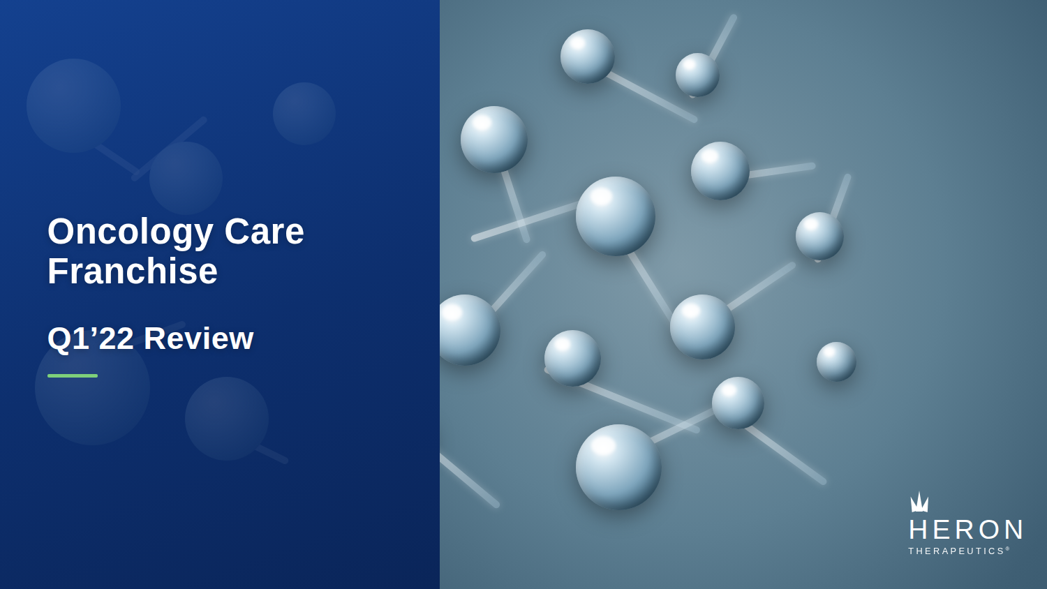Oncology Care
Franchise
Q1’22 Review
HERON
THERAPEUTICS®